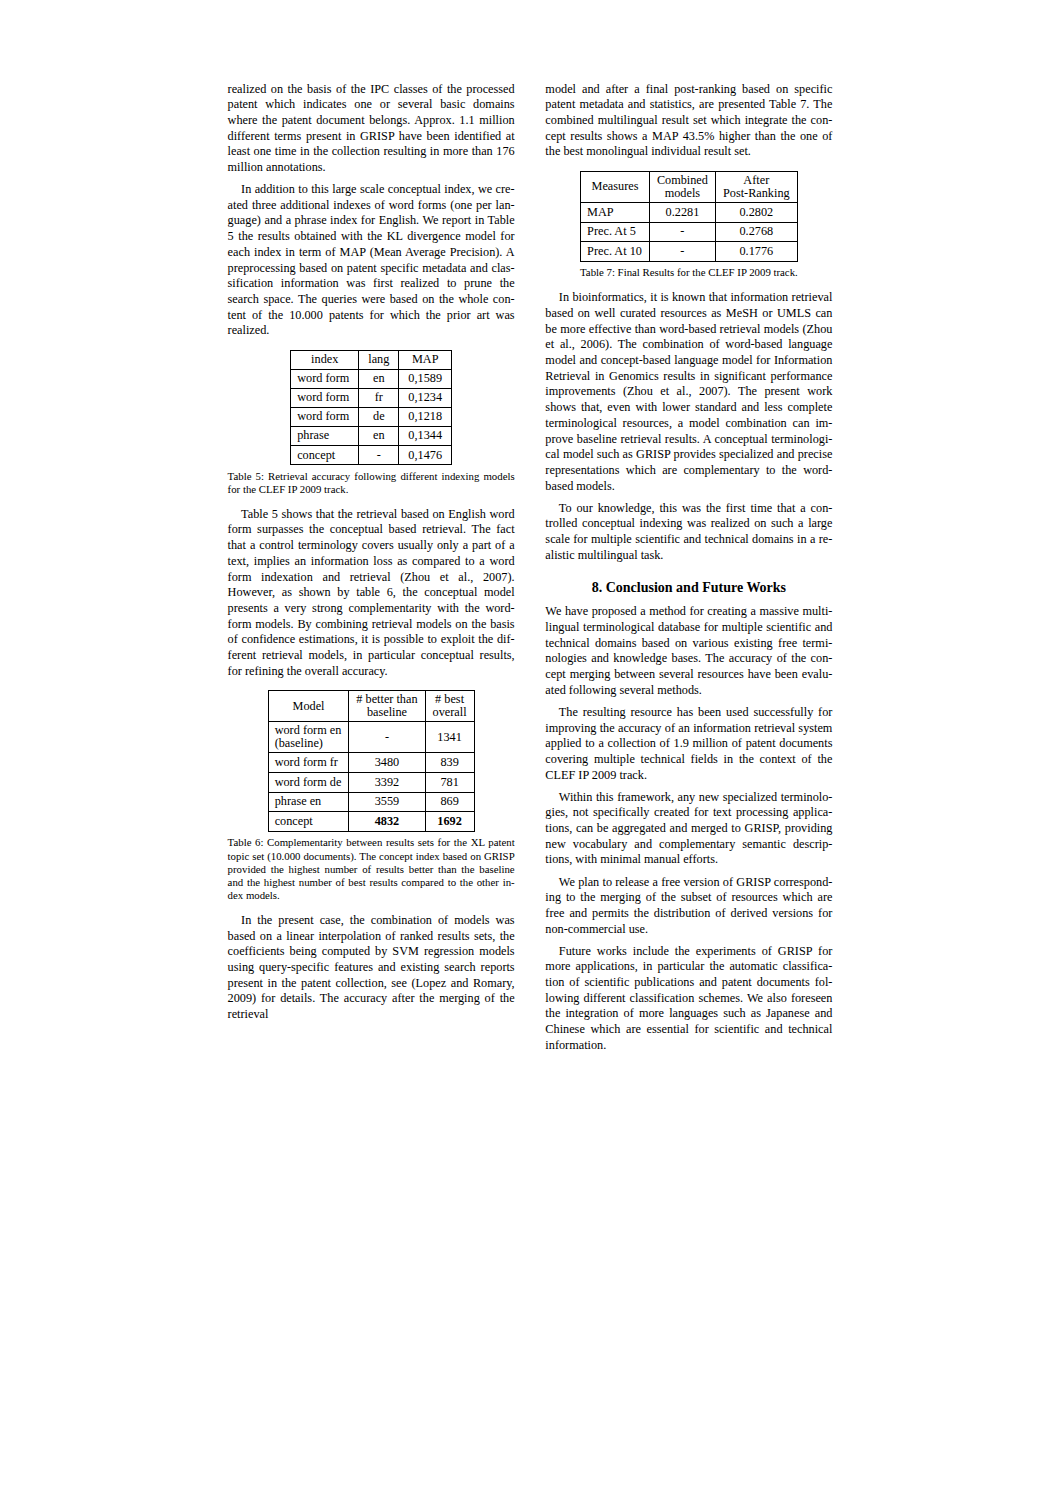realized on the basis of the IPC classes of the processed patent which indicates one or several basic domains where the patent document belongs. Approx. 1.1 million different terms present in GRISP have been identified at least one time in the collection resulting in more than 176 million annotations.
In addition to this large scale conceptual index, we created three additional indexes of word forms (one per language) and a phrase index for English. We report in Table 5 the results obtained with the KL divergence model for each index in term of MAP (Mean Average Precision). A preprocessing based on patent specific metadata and classification information was first realized to prune the search space. The queries were based on the whole content of the 10.000 patents for which the prior art was realized.
| index | lang | MAP |
| word form | en | 0,1589 |
| word form | fr | 0,1234 |
| word form | de | 0,1218 |
| phrase | en | 0,1344 |
| concept | - | 0,1476 |
Table 5: Retrieval accuracy following different indexing models for the CLEF IP 2009 track.
Table 5 shows that the retrieval based on English word form surpasses the conceptual based retrieval. The fact that a control terminology covers usually only a part of a text, implies an information loss as compared to a word form indexation and retrieval (Zhou et al., 2007). However, as shown by table 6, the conceptual model presents a very strong complementarity with the word-form models. By combining retrieval models on the basis of confidence estimations, it is possible to exploit the different retrieval models, in particular conceptual results, for refining the overall accuracy.
| Model | # better than baseline | # best overall |
| word form en (baseline) | - | 1341 |
| word form fr | 3480 | 839 |
| word form de | 3392 | 781 |
| phrase en | 3559 | 869 |
| concept | 4832 | 1692 |
Table 6: Complementarity between results sets for the XL patent topic set (10.000 documents). The concept index based on GRISP provided the highest number of results better than the baseline and the highest number of best results compared to the other index models.
In the present case, the combination of models was based on a linear interpolation of ranked results sets, the coefficients being computed by SVM regression models using query-specific features and existing search reports present in the patent collection, see (Lopez and Romary, 2009) for details. The accuracy after the merging of the retrieval
model and after a final post-ranking based on specific patent metadata and statistics, are presented Table 7. The combined multilingual result set which integrate the concept results shows a MAP 43.5% higher than the one of the best monolingual individual result set.
| Measures | Combined models | After Post-Ranking |
| MAP | 0.2281 | 0.2802 |
| Prec. At 5 | - | 0.2768 |
| Prec. At 10 | - | 0.1776 |
Table 7: Final Results for the CLEF IP 2009 track.
In bioinformatics, it is known that information retrieval based on well curated resources as MeSH or UMLS can be more effective than word-based retrieval models (Zhou et al., 2006). The combination of word-based language model and concept-based language model for Information Retrieval in Genomics results in significant performance improvements (Zhou et al., 2007). The present work shows that, even with lower standard and less complete terminological resources, a model combination can improve baseline retrieval results. A conceptual terminological model such as GRISP provides specialized and precise representations which are complementary to the word-based models.
To our knowledge, this was the first time that a controlled conceptual indexing was realized on such a large scale for multiple scientific and technical domains in a realistic multilingual task.
8. Conclusion and Future Works
We have proposed a method for creating a massive multilingual terminological database for multiple scientific and technical domains based on various existing free terminologies and knowledge bases. The accuracy of the concept merging between several resources have been evaluated following several methods.
The resulting resource has been used successfully for improving the accuracy of an information retrieval system applied to a collection of 1.9 million of patent documents covering multiple technical fields in the context of the CLEF IP 2009 track.
Within this framework, any new specialized terminologies, not specifically created for text processing applications, can be aggregated and merged to GRISP, providing new vocabulary and complementary semantic descriptions, with minimal manual efforts.
We plan to release a free version of GRISP corresponding to the merging of the subset of resources which are free and permits the distribution of derived versions for non-commercial use.
Future works include the experiments of GRISP for more applications, in particular the automatic classification of scientific publications and patent documents following different classification schemes. We also foreseen the integration of more languages such as Japanese and Chinese which are essential for scientific and technical information.